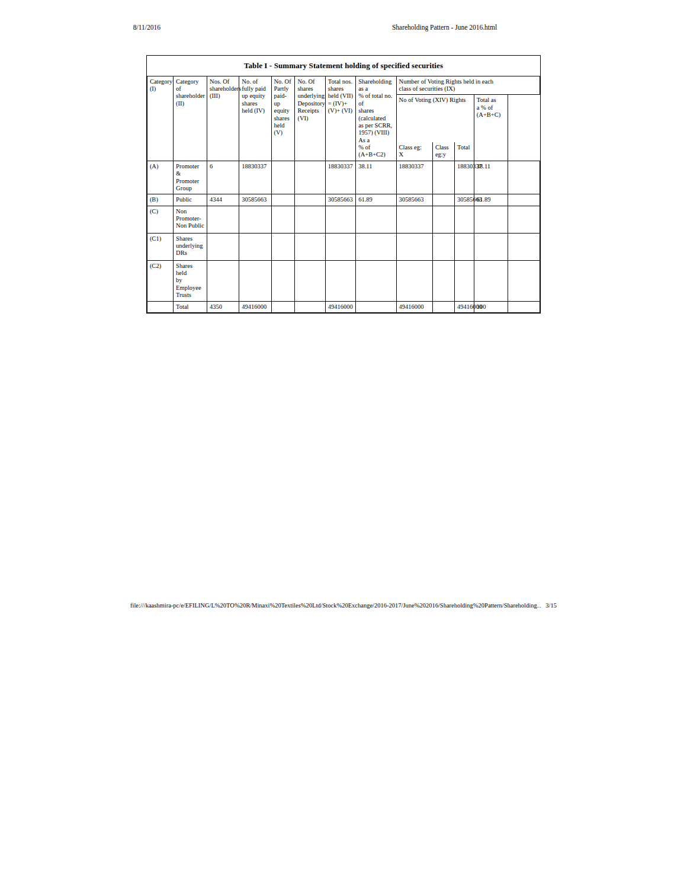8/11/2016
Shareholding Pattern - June 2016.html
Table I - Summary Statement holding of specified securities
| Category (I) | Category of shareholder (II) | Nos. Of shareholders (III) | No. of fully paid up equity shares held (IV) | No. Of Partly paid-up equity shares held (V) | No. Of shares underlying Depository Receipts (VI) | Total nos. shares held (VII) = (IV)+ (V)+ (VI) | Shareholding as a % of total no. of shares (calculated as per SCRR, 1957) (VIII) As a % of (A+B+C2) | Number of Voting Rights held in each class of securities (IX) |
| --- | --- | --- | --- | --- | --- | --- | --- | --- |
| No of Voting (XIV) Rights | Total as a % of (A+B+C) |
| Class eg: X | Class eg:y | Total |
| (A) | Promoter & Promoter Group | 6 | 18830337 | | | 18830337 | 38.11 | 18830337 | | 18830337 | 38.11 | |
| (B) | Public | 4344 | 30585663 | | | 30585663 | 61.89 | 30585663 | | 30585663 | 61.89 | |
| (C) | Non Promoter- Non Public | | | | | | | | | | | |
| (C1) | Shares underlying DRs | | | | | | | | | | | |
| (C2) | Shares held by Employee Trusts | | | | | | | | | | | |
| | Total | 4350 | 49416000 | | | 49416000 | | 49416000 | | 49416000 | 100 | |
file:///kaashmira-pc/e/EFILING/L%20TO%20R/Minaxi%20Textiles%20Ltd/Stock%20Exchange/2016-2017/June%202016/Shareholding%20Pattern/Shareholding…
3/15